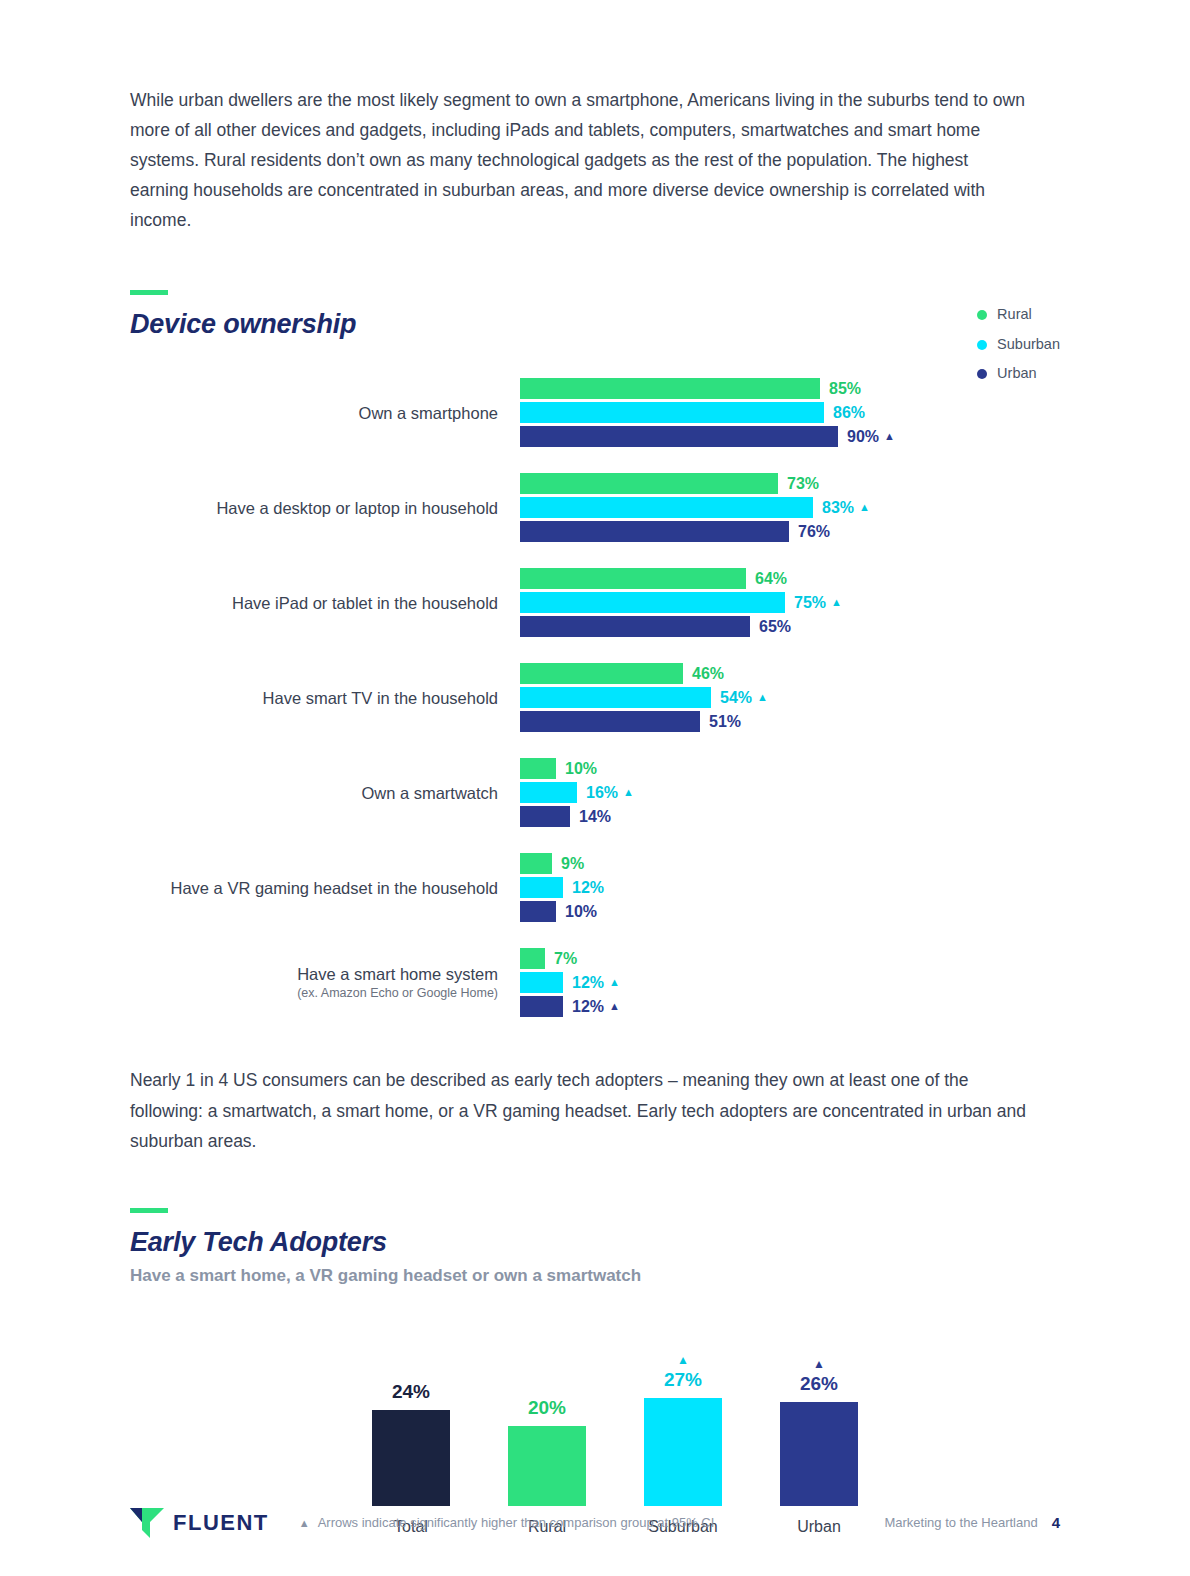While urban dwellers are the most likely segment to own a smartphone, Americans living in the suburbs tend to own more of all other devices and gadgets, including iPads and tablets, computers, smartwatches and smart home systems. Rural residents don’t own as many technological gadgets as the rest of the population. The highest earning households are concentrated in suburban areas, and more diverse device ownership is correlated with income.
Device ownership
Rural
Suburban
Urban
Own a smartphone
85%
86%
90%▲
Have a desktop or laptop in household
73%
83%▲
76%
Have iPad or tablet in the household
64%
75%▲
65%
Have smart TV in the household
46%
54%▲
51%
Own a smartwatch
10%
16%▲
14%
Have a VR gaming headset in the household
9%
12%
10%
Have a smart home system(ex. Amazon Echo or Google Home)
7%
12%▲
12%▲
Nearly 1 in 4 US consumers can be described as early tech adopters – meaning they own at least one of the following: a smartwatch, a smart home, or a VR gaming headset. Early tech adopters are concentrated in urban and suburban areas.
Early Tech Adopters
Have a smart home, a VR gaming headset or own a smartwatch
▲ 24%
Total
▲ 20%
Rural
▲ 27%
Suburban
▲ 26%
Urban
FLUENT
▲ Arrows indicate significantly higher than comparison group at 95% CI
Marketing to the Heartland 4